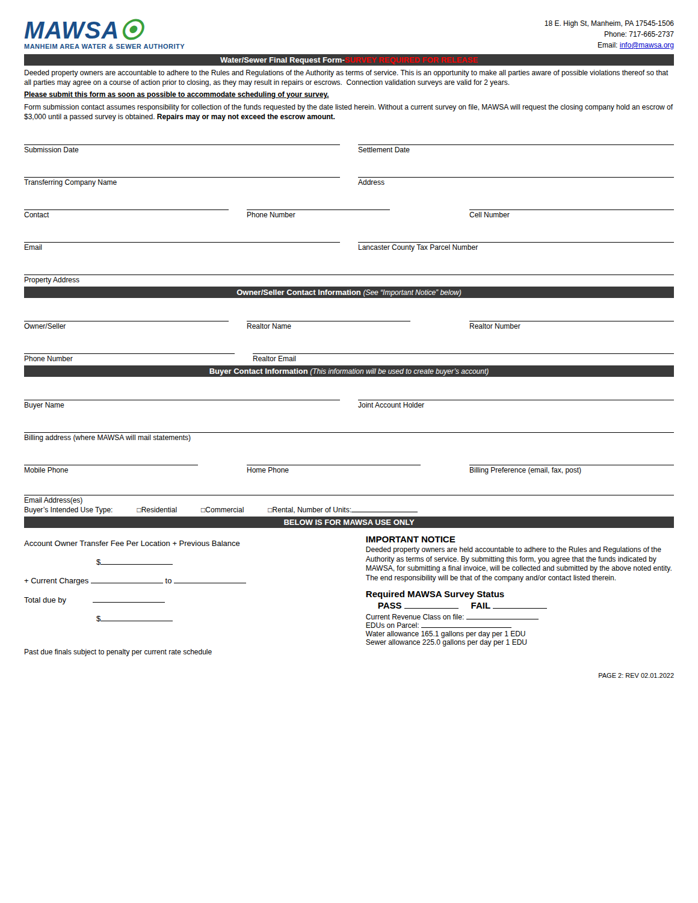MAWSA⦿
MANHEIM AREA WATER & SEWER AUTHORITY
18 E. High St, Manheim, PA 17545-1506
Phone: 717-665-2737
Email: info@mawsa.org
Water/Sewer Final Request Form-SURVEY REQUIRED FOR RELEASE
Deeded property owners are accountable to adhere to the Rules and Regulations of the Authority as terms of service. This is an opportunity to make all parties aware of possible violations thereof so that all parties may agree on a course of action prior to closing, as they may result in repairs or escrows. Connection validation surveys are valid for 2 years.
Please submit this form as soon as possible to accommodate scheduling of your survey.
Form submission contact assumes responsibility for collection of the funds requested by the date listed herein. Without a current survey on file, MAWSA will request the closing company hold an escrow of $3,000 until a passed survey is obtained. Repairs may or may not exceed the escrow amount.
Submission Date
Settlement Date
Transferring Company Name
Address
Contact
Phone Number
Cell Number
Email
Lancaster County Tax Parcel Number
Property Address
Owner/Seller Contact Information (See “Important Notice” below)
Owner/Seller
Realtor Name
Realtor Number
Phone Number
Realtor Email
Buyer Contact Information (This information will be used to create buyer’s account)
Buyer Name
Joint Account Holder
Billing address (where MAWSA will mail statements)
Mobile Phone
Home Phone
Billing Preference (email, fax, post)
Email Address(es)
Buyer’s Intended Use Type: □Residential □Commercial □Rental, Number of Units:
BELOW IS FOR MAWSA USE ONLY
Account Owner Transfer Fee Per Location + Previous Balance
$
+ Current Charges to
Total due by
$
Past due finals subject to penalty per current rate schedule
IMPORTANT NOTICE
Deeded property owners are held accountable to adhere to the Rules and Regulations of the Authority as terms of service. By submitting this form, you agree that the funds indicated by MAWSA, for submitting a final invoice, will be collected and submitted by the above noted entity. The end responsibility will be that of the company and/or contact listed therein.
Required MAWSA Survey Status
PASS FAIL
Current Revenue Class on file:
EDUs on Parcel:
Water allowance 165.1 gallons per day per 1 EDU
Sewer allowance 225.0 gallons per day per 1 EDU
PAGE 2: REV 02.01.2022